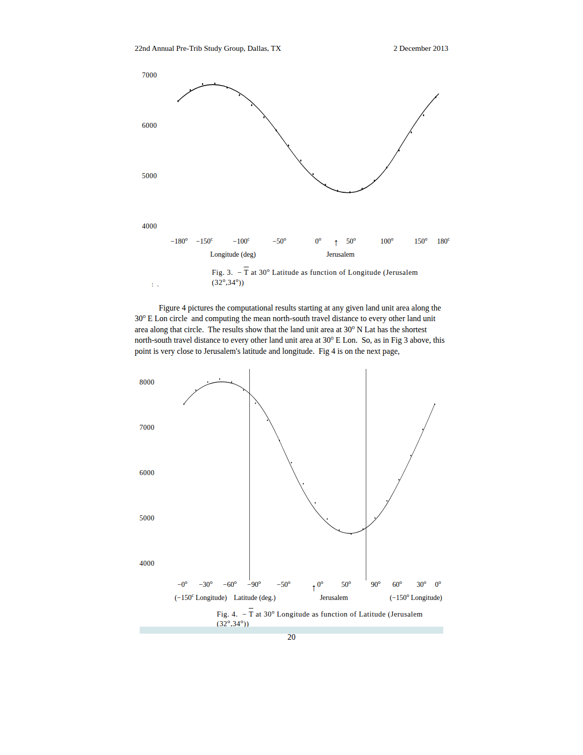22nd Annual Pre-Trib Study Group, Dallas, TX
2 December 2013
7000 6000 5000 4000
−180o −150c −100c −50o 0o 50o 100o 150o 180c
↑ Longitude (deg) Jerusalem
Fig. 3. − T at 30o Latitude as function of Longitude (Jerusalem (32o,34o))
: .
Figure 4 pictures the computational results starting at any given land unit area along the 30o E Lon circle and computing the mean north-south travel distance to every other land unit area along that circle. The results show that the land unit area at 30o N Lat has the shortest north-south travel distance to every other land unit area at 30o E Lon. So, as in Fig 3 above, this point is very close to Jerusalem's latitude and longitude. Fig 4 is on the next page,
8000 7000 6000 5000 4000
−0o −30o −60o −90o −50o 0o 50o 90o 60o 30o 0o
↑
(−150c Longitude) Latitude (deg.) Jerusalem (−150o Longitude)
Fig. 4. − T at 30o Longitude as function of Latitude (Jerusalem (32o,34o))
20